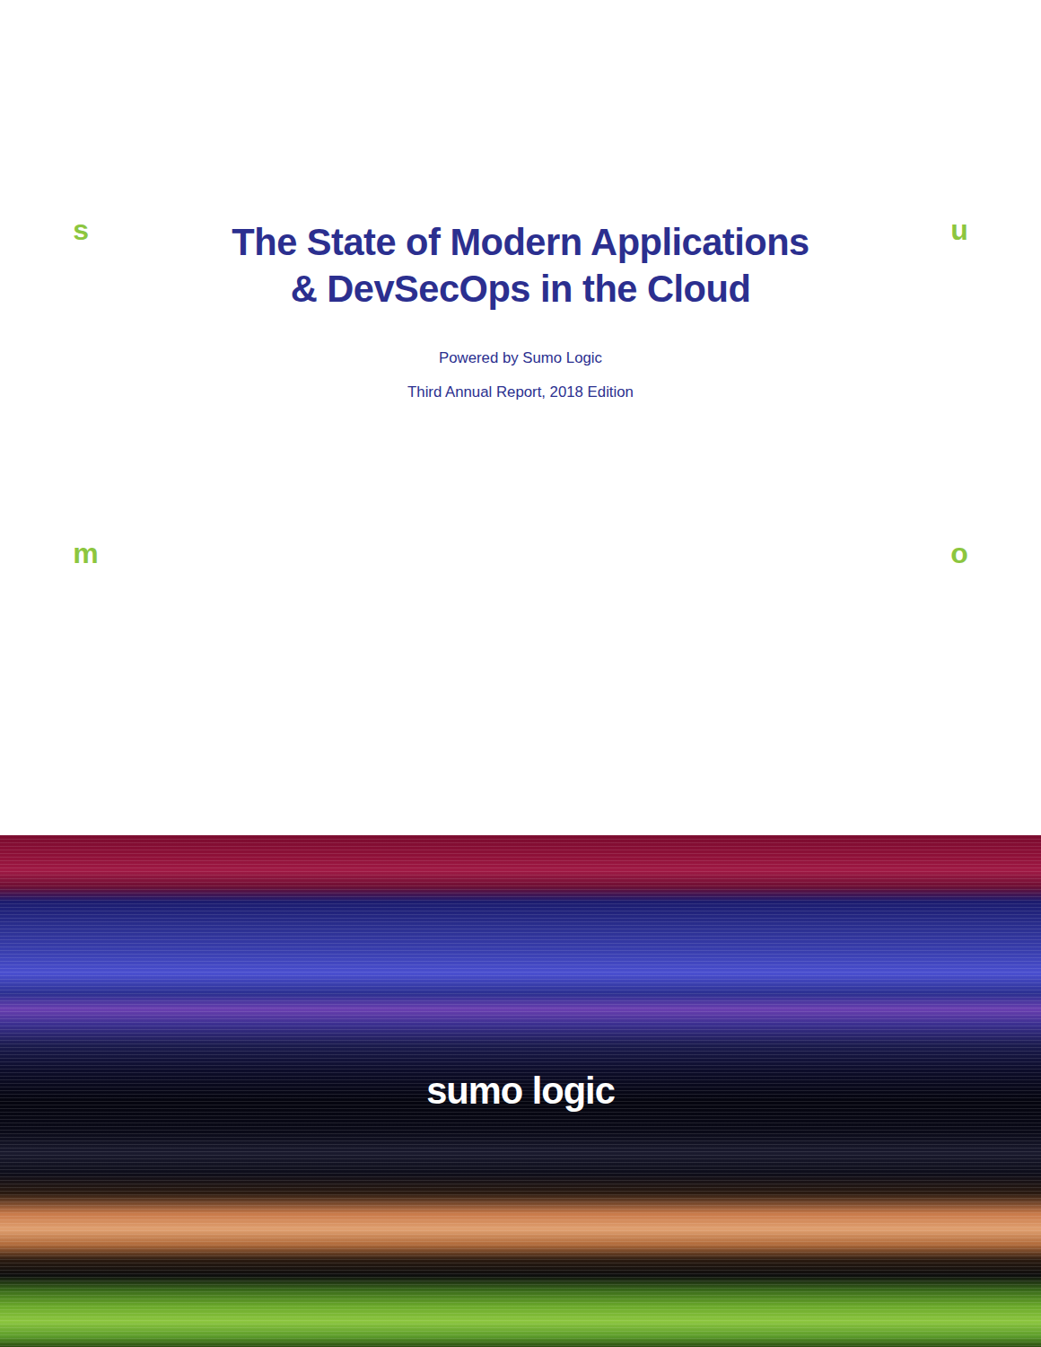s u m o
The State of Modern Applications
& DevSecOps in the Cloud
Powered by Sumo Logic
Third Annual Report, 2018 Edition
sumo logic